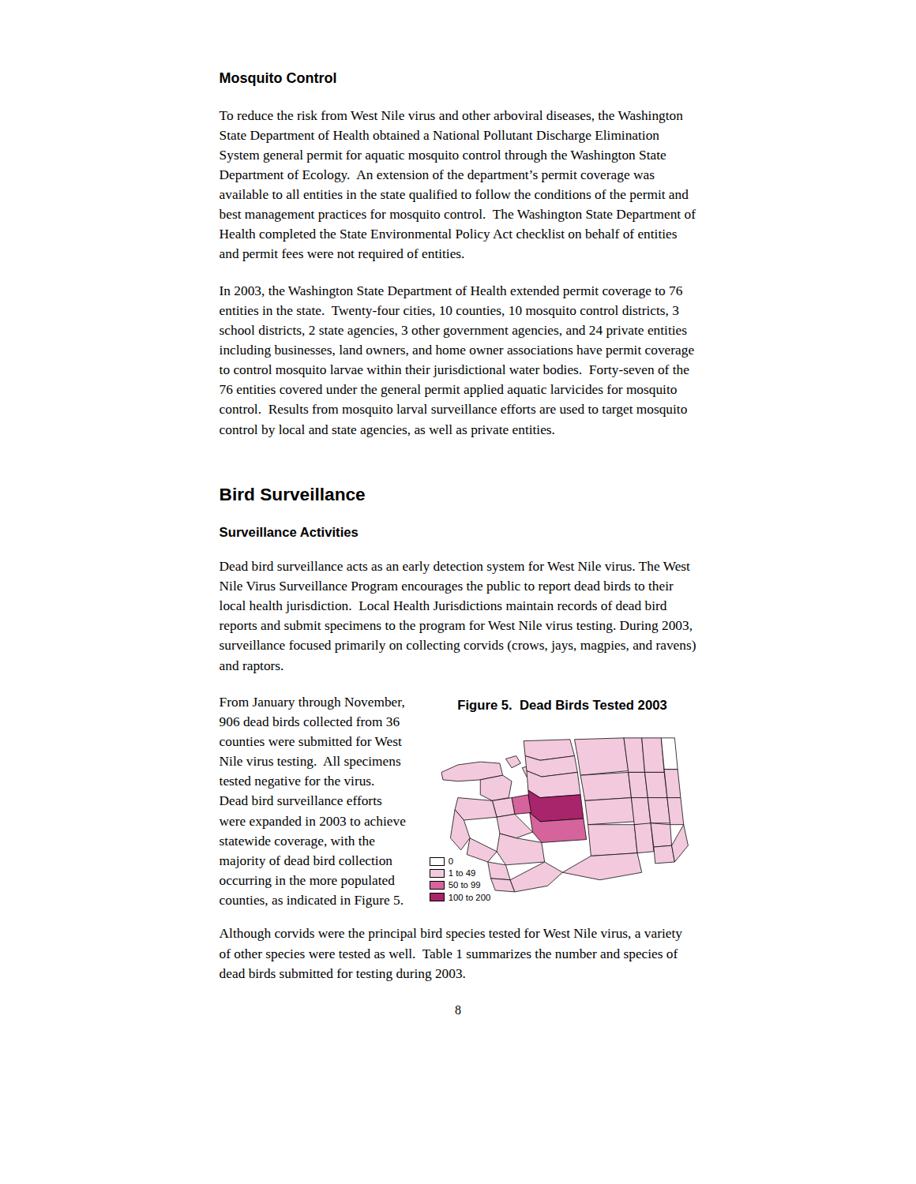Mosquito Control
To reduce the risk from West Nile virus and other arboviral diseases, the Washington State Department of Health obtained a National Pollutant Discharge Elimination System general permit for aquatic mosquito control through the Washington State Department of Ecology. An extension of the department’s permit coverage was available to all entities in the state qualified to follow the conditions of the permit and best management practices for mosquito control. The Washington State Department of Health completed the State Environmental Policy Act checklist on behalf of entities and permit fees were not required of entities.
In 2003, the Washington State Department of Health extended permit coverage to 76 entities in the state. Twenty-four cities, 10 counties, 10 mosquito control districts, 3 school districts, 2 state agencies, 3 other government agencies, and 24 private entities including businesses, land owners, and home owner associations have permit coverage to control mosquito larvae within their jurisdictional water bodies. Forty-seven of the 76 entities covered under the general permit applied aquatic larvicides for mosquito control. Results from mosquito larval surveillance efforts are used to target mosquito control by local and state agencies, as well as private entities.
Bird Surveillance
Surveillance Activities
Dead bird surveillance acts as an early detection system for West Nile virus. The West Nile Virus Surveillance Program encourages the public to report dead birds to their local health jurisdiction. Local Health Jurisdictions maintain records of dead bird reports and submit specimens to the program for West Nile virus testing. During 2003, surveillance focused primarily on collecting corvids (crows, jays, magpies, and ravens) and raptors.
Figure 5. Dead Birds Tested 2003
0
1 to 49
50 to 99
100 to 200
From January through November, 906 dead birds collected from 36 counties were submitted for West Nile virus testing. All specimens tested negative for the virus. Dead bird surveillance efforts were expanded in 2003 to achieve statewide coverage, with the majority of dead bird collection occurring in the more populated counties, as indicated in Figure 5.
Although corvids were the principal bird species tested for West Nile virus, a variety of other species were tested as well. Table 1 summarizes the number and species of dead birds submitted for testing during 2003.
8